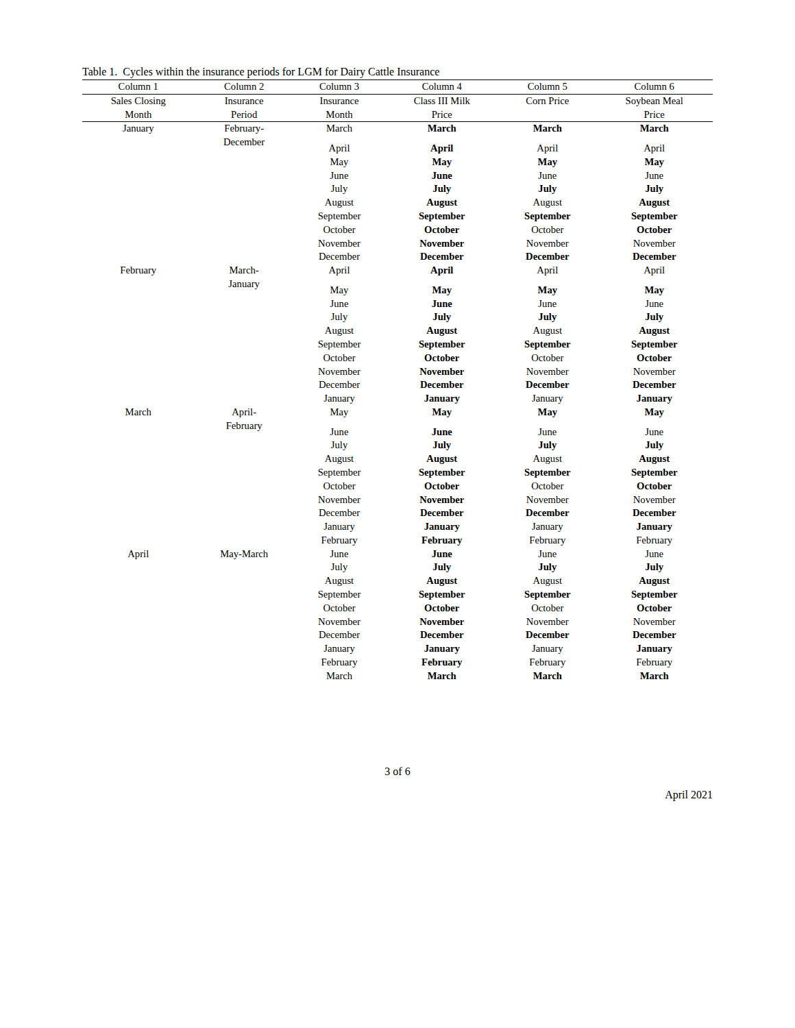Table 1. Cycles within the insurance periods for LGM for Dairy Cattle Insurance
| Column 1 | Column 2 | Column 3 | Column 4 | Column 5 | Column 6 |
| --- | --- | --- | --- | --- | --- |
| Sales Closing Month | Insurance Period | Insurance Month | Class III Milk Price | Corn Price | Soybean Meal Price |
| January | February- December | March | March | March | March |
| April | April | April | April |
| May | May | May | May |
| June | June | June | June |
| July | July | July | July |
| August | August | August | August |
| September | September | September | September |
| October | October | October | October |
| November | November | November | November |
| December | December | December | December |
| February | March- January | April | April | April | April |
| May | May | May | May |
| June | June | June | June |
| July | July | July | July |
| August | August | August | August |
| September | September | September | September |
| October | October | October | October |
| November | November | November | November |
| December | December | December | December |
| January | January | January | January |
| March | April- February | May | May | May | May |
| June | June | June | June |
| July | July | July | July |
| August | August | August | August |
| September | September | September | September |
| October | October | October | October |
| November | November | November | November |
| December | December | December | December |
| January | January | January | January |
| February | February | February | February |
| April | May-March | June | June | June | June |
| July | July | July | July |
| August | August | August | August |
| September | September | September | September |
| October | October | October | October |
| November | November | November | November |
| December | December | December | December |
| January | January | January | January |
| February | February | February | February |
| March | March | March | March |
3 of 6
April 2021